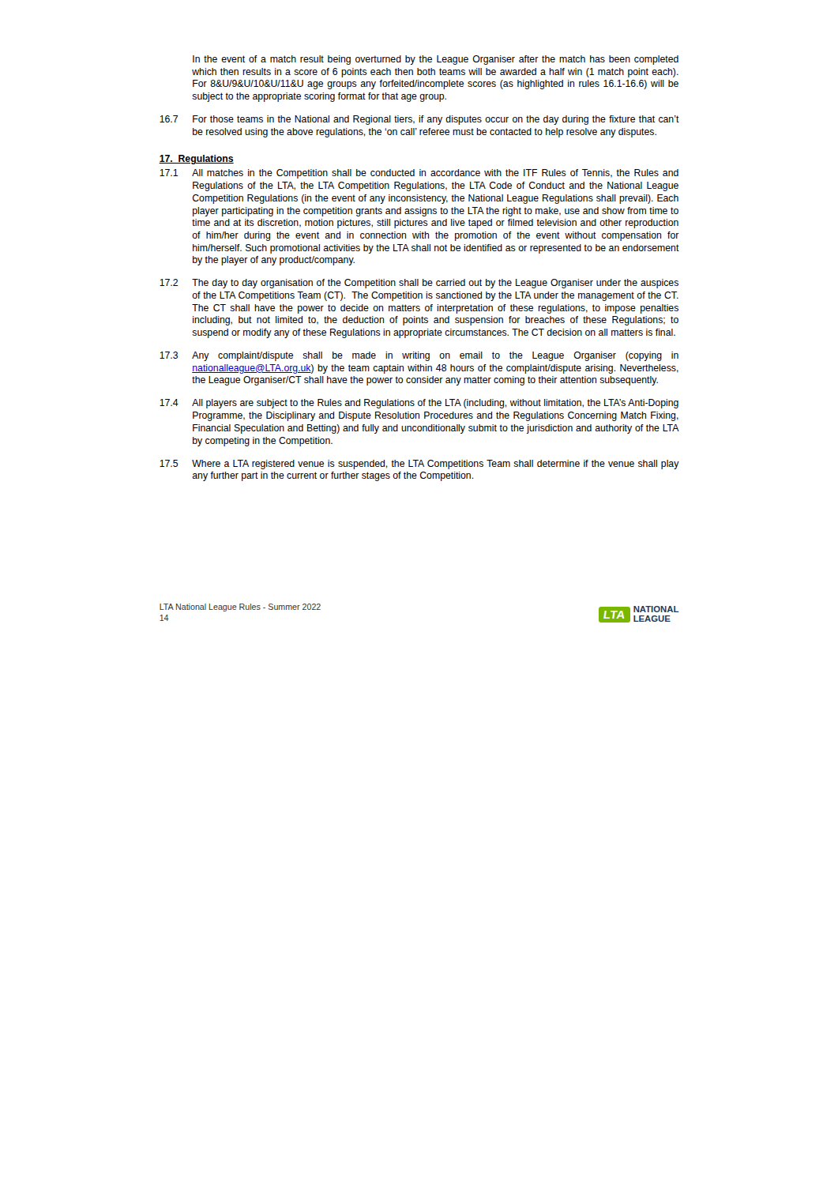In the event of a match result being overturned by the League Organiser after the match has been completed which then results in a score of 6 points each then both teams will be awarded a half win (1 match point each). For 8&U/9&U/10&U/11&U age groups any forfeited/incomplete scores (as highlighted in rules 16.1-16.6) will be subject to the appropriate scoring format for that age group.
16.7
For those teams in the National and Regional tiers, if any disputes occur on the day during the fixture that can’t be resolved using the above regulations, the ‘on call’ referee must be contacted to help resolve any disputes.
17. Regulations
17.1
All matches in the Competition shall be conducted in accordance with the ITF Rules of Tennis, the Rules and Regulations of the LTA, the LTA Competition Regulations, the LTA Code of Conduct and the National League Competition Regulations (in the event of any inconsistency, the National League Regulations shall prevail). Each player participating in the competition grants and assigns to the LTA the right to make, use and show from time to time and at its discretion, motion pictures, still pictures and live taped or filmed television and other reproduction of him/her during the event and in connection with the promotion of the event without compensation for him/herself. Such promotional activities by the LTA shall not be identified as or represented to be an endorsement by the player of any product/company.
17.2
The day to day organisation of the Competition shall be carried out by the League Organiser under the auspices of the LTA Competitions Team (CT). The Competition is sanctioned by the LTA under the management of the CT. The CT shall have the power to decide on matters of interpretation of these regulations, to impose penalties including, but not limited to, the deduction of points and suspension for breaches of these Regulations; to suspend or modify any of these Regulations in appropriate circumstances. The CT decision on all matters is final.
17.3
Any complaint/dispute shall be made in writing on email to the League Organiser (copying in nationalleague@LTA.org.uk) by the team captain within 48 hours of the complaint/dispute arising. Nevertheless, the League Organiser/CT shall have the power to consider any matter coming to their attention subsequently.
17.4
All players are subject to the Rules and Regulations of the LTA (including, without limitation, the LTA’s Anti-Doping Programme, the Disciplinary and Dispute Resolution Procedures and the Regulations Concerning Match Fixing, Financial Speculation and Betting) and fully and unconditionally submit to the jurisdiction and authority of the LTA by competing in the Competition.
17.5
Where a LTA registered venue is suspended, the LTA Competitions Team shall determine if the venue shall play any further part in the current or further stages of the Competition.
LTA National League Rules - Summer 2022
14
LTA
National
League